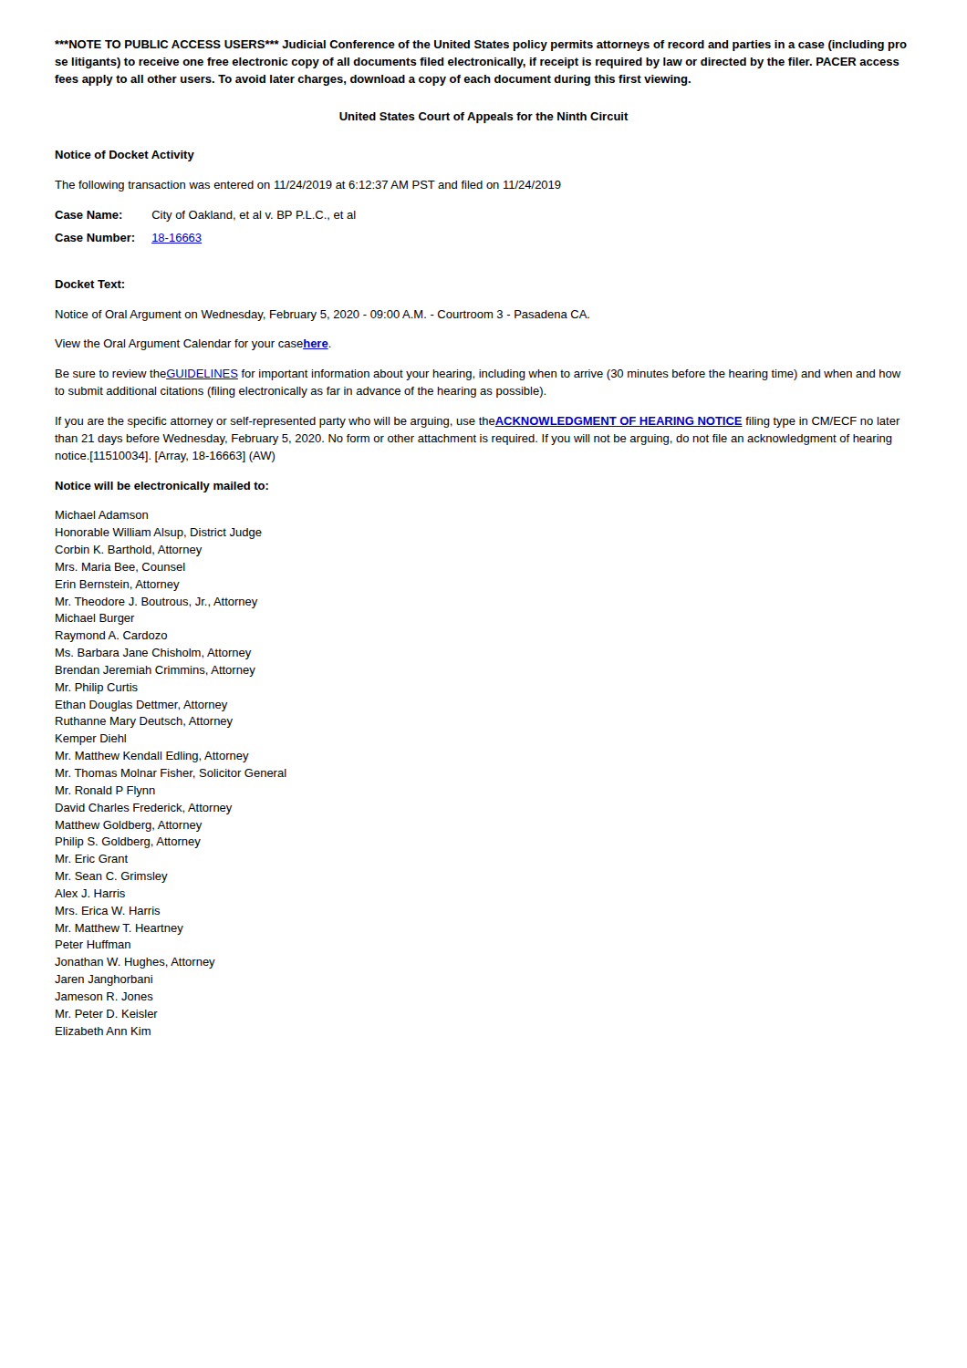***NOTE TO PUBLIC ACCESS USERS*** Judicial Conference of the United States policy permits attorneys of record and parties in a case (including pro se litigants) to receive one free electronic copy of all documents filed electronically, if receipt is required by law or directed by the filer. PACER access fees apply to all other users. To avoid later charges, download a copy of each document during this first viewing.
United States Court of Appeals for the Ninth Circuit
Notice of Docket Activity
The following transaction was entered on 11/24/2019 at 6:12:37 AM PST and filed on 11/24/2019
| Case Name: | City of Oakland, et al v. BP P.L.C., et al |
| Case Number: | 18-16663 |
Docket Text:
Notice of Oral Argument on Wednesday, February 5, 2020 - 09:00 A.M. - Courtroom 3 - Pasadena CA.
View the Oral Argument Calendar for your casehere.
Be sure to review theGUIDELINES for important information about your hearing, including when to arrive (30 minutes before the hearing time) and when and how to submit additional citations (filing electronically as far in advance of the hearing as possible).
If you are the specific attorney or self-represented party who will be arguing, use theACKNOWLEDGMENT OF HEARING NOTICE filing type in CM/ECF no later than 21 days before Wednesday, February 5, 2020. No form or other attachment is required. If you will not be arguing, do not file an acknowledgment of hearing notice.[11510034]. [Array, 18-16663] (AW)
Notice will be electronically mailed to:
Michael Adamson
Honorable William Alsup, District Judge
Corbin K. Barthold, Attorney
Mrs. Maria Bee, Counsel
Erin Bernstein, Attorney
Mr. Theodore J. Boutrous, Jr., Attorney
Michael Burger
Raymond A. Cardozo
Ms. Barbara Jane Chisholm, Attorney
Brendan Jeremiah Crimmins, Attorney
Mr. Philip Curtis
Ethan Douglas Dettmer, Attorney
Ruthanne Mary Deutsch, Attorney
Kemper Diehl
Mr. Matthew Kendall Edling, Attorney
Mr. Thomas Molnar Fisher, Solicitor General
Mr. Ronald P Flynn
David Charles Frederick, Attorney
Matthew Goldberg, Attorney
Philip S. Goldberg, Attorney
Mr. Eric Grant
Mr. Sean C. Grimsley
Alex J. Harris
Mrs. Erica W. Harris
Mr. Matthew T. Heartney
Peter Huffman
Jonathan W. Hughes, Attorney
Jaren Janghorbani
Jameson R. Jones
Mr. Peter D. Keisler
Elizabeth Ann Kim